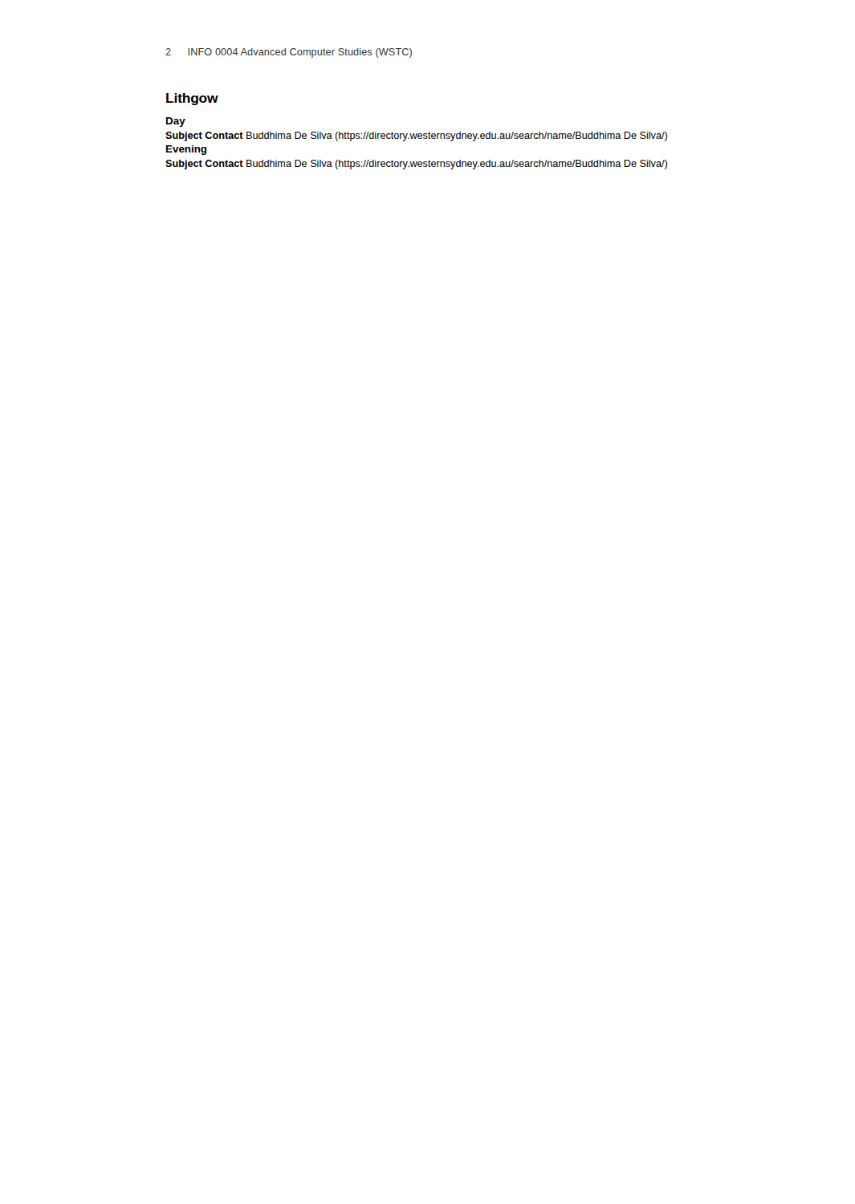2 INFO 0004 Advanced Computer Studies (WSTC)
Lithgow
Day
Subject Contact Buddhima De Silva (https://directory.westernsydney.edu.au/search/name/Buddhima De Silva/)
Evening
Subject Contact Buddhima De Silva (https://directory.westernsydney.edu.au/search/name/Buddhima De Silva/)